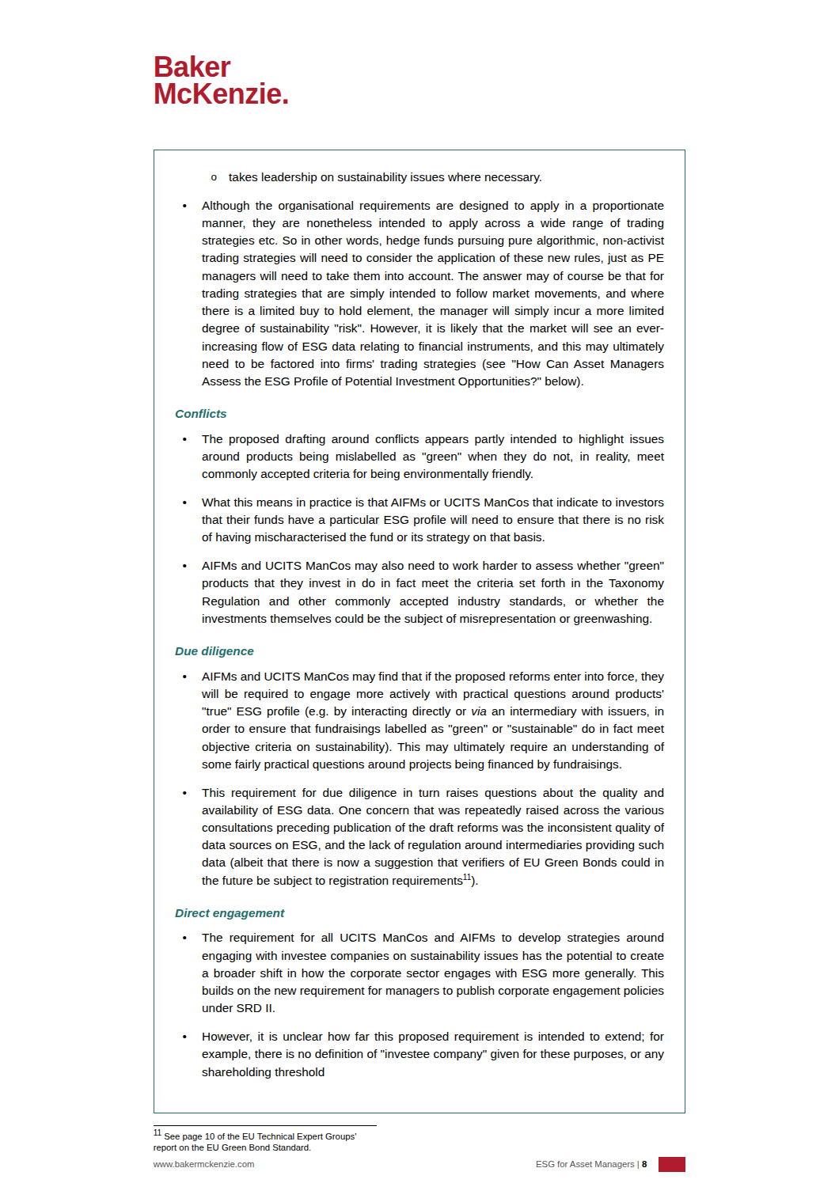Baker
McKenzie.
takes leadership on sustainability issues where necessary.
Although the organisational requirements are designed to apply in a proportionate manner, they are nonetheless intended to apply across a wide range of trading strategies etc. So in other words, hedge funds pursuing pure algorithmic, non-activist trading strategies will need to consider the application of these new rules, just as PE managers will need to take them into account. The answer may of course be that for trading strategies that are simply intended to follow market movements, and where there is a limited buy to hold element, the manager will simply incur a more limited degree of sustainability "risk". However, it is likely that the market will see an ever-increasing flow of ESG data relating to financial instruments, and this may ultimately need to be factored into firms' trading strategies (see "How Can Asset Managers Assess the ESG Profile of Potential Investment Opportunities?" below).
Conflicts
The proposed drafting around conflicts appears partly intended to highlight issues around products being mislabelled as "green" when they do not, in reality, meet commonly accepted criteria for being environmentally friendly.
What this means in practice is that AIFMs or UCITS ManCos that indicate to investors that their funds have a particular ESG profile will need to ensure that there is no risk of having mischaracterised the fund or its strategy on that basis.
AIFMs and UCITS ManCos may also need to work harder to assess whether "green" products that they invest in do in fact meet the criteria set forth in the Taxonomy Regulation and other commonly accepted industry standards, or whether the investments themselves could be the subject of misrepresentation or greenwashing.
Due diligence
AIFMs and UCITS ManCos may find that if the proposed reforms enter into force, they will be required to engage more actively with practical questions around products' "true" ESG profile (e.g. by interacting directly or via an intermediary with issuers, in order to ensure that fundraisings labelled as "green" or "sustainable" do in fact meet objective criteria on sustainability). This may ultimately require an understanding of some fairly practical questions around projects being financed by fundraisings.
This requirement for due diligence in turn raises questions about the quality and availability of ESG data. One concern that was repeatedly raised across the various consultations preceding publication of the draft reforms was the inconsistent quality of data sources on ESG, and the lack of regulation around intermediaries providing such data (albeit that there is now a suggestion that verifiers of EU Green Bonds could in the future be subject to registration requirements11).
Direct engagement
The requirement for all UCITS ManCos and AIFMs to develop strategies around engaging with investee companies on sustainability issues has the potential to create a broader shift in how the corporate sector engages with ESG more generally. This builds on the new requirement for managers to publish corporate engagement policies under SRD II.
However, it is unclear how far this proposed requirement is intended to extend; for example, there is no definition of "investee company" given for these purposes, or any shareholding threshold
11 See page 10 of the EU Technical Expert Groups' report on the EU Green Bond Standard.
www.bakermckenzie.com
ESG for Asset Managers | 8